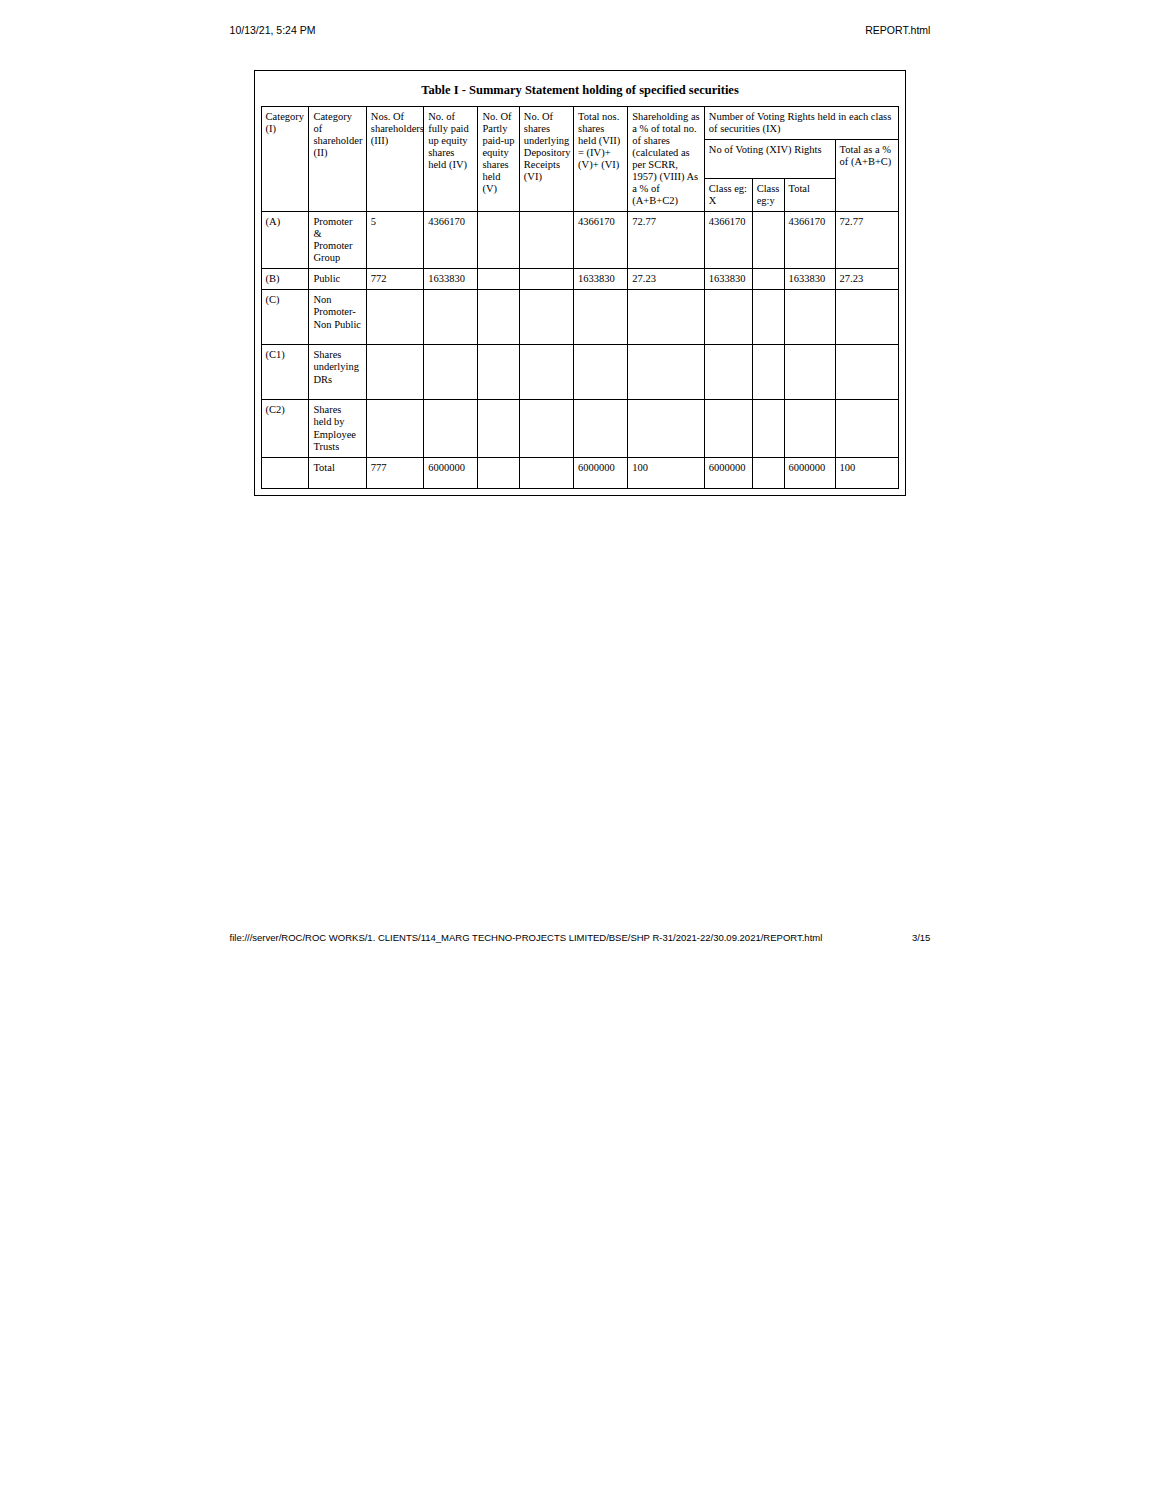10/13/21, 5:24 PM
REPORT.html
Table I - Summary Statement holding of specified securities
| Category (I) | Category of shareholder (II) | Nos. Of shareholders (III) | No. of fully paid up equity shares held (IV) | No. Of Partly paid-up equity shares held (V) | No. Of shares underlying Depository Receipts (VI) | Total nos. shares held (VII) = (IV)+ (V)+ (VI) | Shareholding as a % of total no. of shares (calculated as per SCRR, 1957) (VIII) As a % of (A+B+C2) | Number of Voting Rights held in each class of securities (IX) |
| --- | --- | --- | --- | --- | --- | --- | --- | --- |
| No of Voting (XIV) Rights | Total as a % of (A+B+C) |
| Class eg: X | Class eg:y | Total |
| (A) | Promoter & Promoter Group | 5 | 4366170 | | | 4366170 | 72.77 | 4366170 | | 4366170 | 72.77 |
| (B) | Public | 772 | 1633830 | | | 1633830 | 27.23 | 1633830 | | 1633830 | 27.23 |
| (C) | Non Promoter- Non Public | | | | | | | | | | |
| (C1) | Shares underlying DRs | | | | | | | | | | |
| (C2) | Shares held by Employee Trusts | | | | | | | | | | |
| | Total | 777 | 6000000 | | | 6000000 | 100 | 6000000 | | 6000000 | 100 |
file:///server/ROC/ROC WORKS/1. CLIENTS/114_MARG TECHNO-PROJECTS LIMITED/BSE/SHP R-31/2021-22/30.09.2021/REPORT.html
3/15